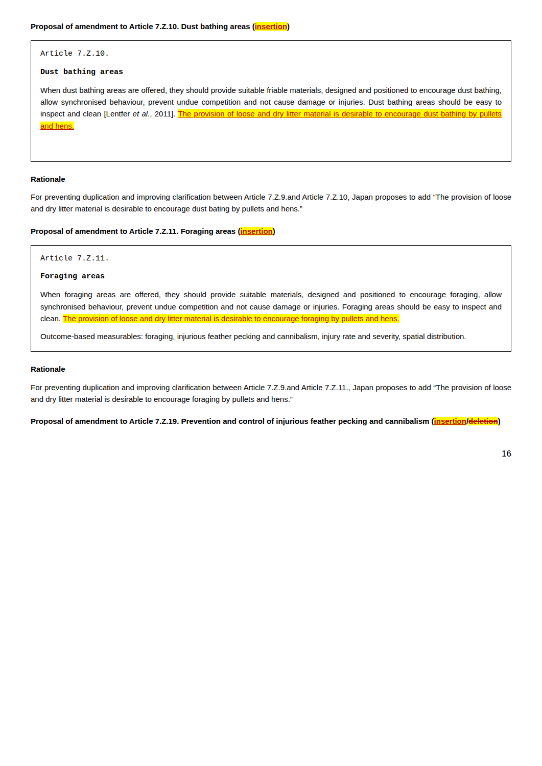Proposal of amendment to Article 7.Z.10. Dust bathing areas (insertion)
Article 7.Z.10.
Dust bathing areas
When dust bathing areas are offered, they should provide suitable friable materials, designed and positioned to encourage dust bathing, allow synchronised behaviour, prevent undue competition and not cause damage or injuries. Dust bathing areas should be easy to inspect and clean [Lentfer et al., 2011]. The provision of loose and dry litter material is desirable to encourage dust bathing by pullets and hens.
Rationale
For preventing duplication and improving clarification between Article 7.Z.9.and Article 7.Z.10, Japan proposes to add “The provision of loose and dry litter material is desirable to encourage dust bating by pullets and hens.”
Proposal of amendment to Article 7.Z.11. Foraging areas (insertion)
Article 7.Z.11.
Foraging areas
When foraging areas are offered, they should provide suitable materials, designed and positioned to encourage foraging, allow synchronised behaviour, prevent undue competition and not cause damage or injuries. Foraging areas should be easy to inspect and clean. The provision of loose and dry litter material is desirable to encourage foraging by pullets and hens.
Outcome-based measurables: foraging, injurious feather pecking and cannibalism, injury rate and severity, spatial distribution.
Rationale
For preventing duplication and improving clarification between Article 7.Z.9.and Article 7.Z.11., Japan proposes to add “The provision of loose and dry litter material is desirable to encourage foraging by pullets and hens.”
Proposal of amendment to Article 7.Z.19. Prevention and control of injurious feather pecking and cannibalism (insertion/deletion)
16